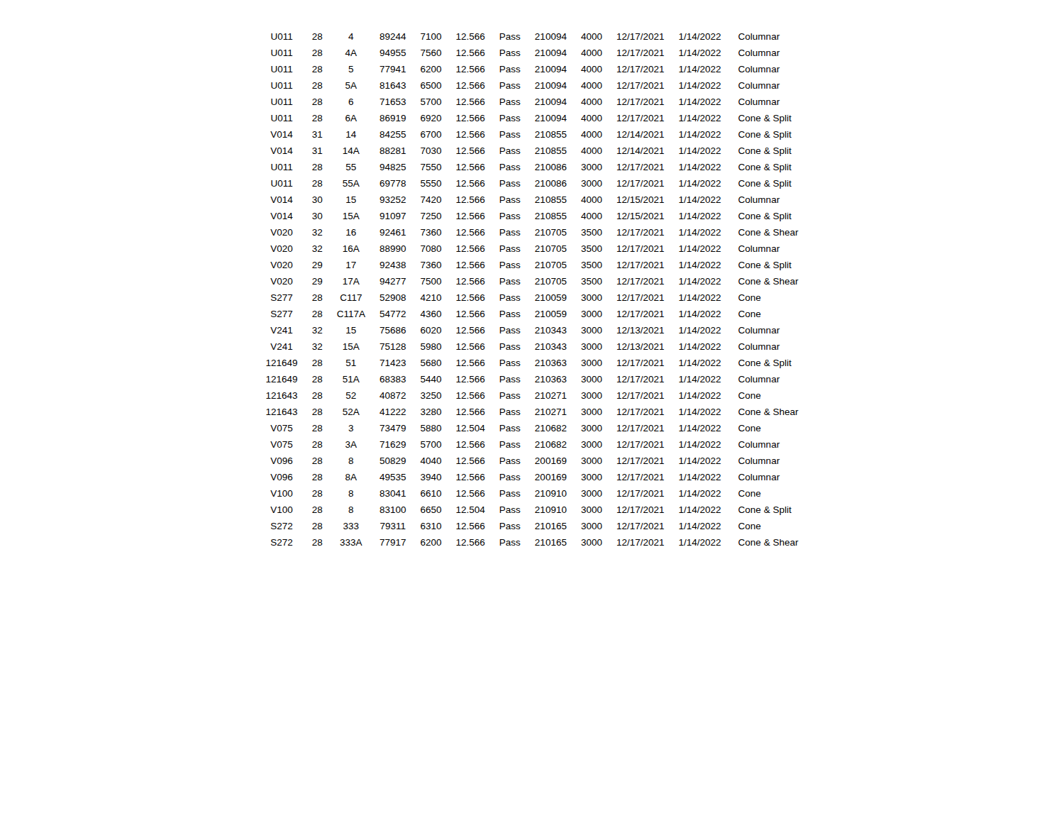| U011 | 28 | 4 | 89244 | 7100 | 12.566 | Pass | 210094 | 4000 | 12/17/2021 | 1/14/2022 | Columnar |
| U011 | 28 | 4A | 94955 | 7560 | 12.566 | Pass | 210094 | 4000 | 12/17/2021 | 1/14/2022 | Columnar |
| U011 | 28 | 5 | 77941 | 6200 | 12.566 | Pass | 210094 | 4000 | 12/17/2021 | 1/14/2022 | Columnar |
| U011 | 28 | 5A | 81643 | 6500 | 12.566 | Pass | 210094 | 4000 | 12/17/2021 | 1/14/2022 | Columnar |
| U011 | 28 | 6 | 71653 | 5700 | 12.566 | Pass | 210094 | 4000 | 12/17/2021 | 1/14/2022 | Columnar |
| U011 | 28 | 6A | 86919 | 6920 | 12.566 | Pass | 210094 | 4000 | 12/17/2021 | 1/14/2022 | Cone & Split |
| V014 | 31 | 14 | 84255 | 6700 | 12.566 | Pass | 210855 | 4000 | 12/14/2021 | 1/14/2022 | Cone & Split |
| V014 | 31 | 14A | 88281 | 7030 | 12.566 | Pass | 210855 | 4000 | 12/14/2021 | 1/14/2022 | Cone & Split |
| U011 | 28 | 55 | 94825 | 7550 | 12.566 | Pass | 210086 | 3000 | 12/17/2021 | 1/14/2022 | Cone & Split |
| U011 | 28 | 55A | 69778 | 5550 | 12.566 | Pass | 210086 | 3000 | 12/17/2021 | 1/14/2022 | Cone & Split |
| V014 | 30 | 15 | 93252 | 7420 | 12.566 | Pass | 210855 | 4000 | 12/15/2021 | 1/14/2022 | Columnar |
| V014 | 30 | 15A | 91097 | 7250 | 12.566 | Pass | 210855 | 4000 | 12/15/2021 | 1/14/2022 | Cone & Split |
| V020 | 32 | 16 | 92461 | 7360 | 12.566 | Pass | 210705 | 3500 | 12/17/2021 | 1/14/2022 | Cone & Shear |
| V020 | 32 | 16A | 88990 | 7080 | 12.566 | Pass | 210705 | 3500 | 12/17/2021 | 1/14/2022 | Columnar |
| V020 | 29 | 17 | 92438 | 7360 | 12.566 | Pass | 210705 | 3500 | 12/17/2021 | 1/14/2022 | Cone & Split |
| V020 | 29 | 17A | 94277 | 7500 | 12.566 | Pass | 210705 | 3500 | 12/17/2021 | 1/14/2022 | Cone & Shear |
| S277 | 28 | C117 | 52908 | 4210 | 12.566 | Pass | 210059 | 3000 | 12/17/2021 | 1/14/2022 | Cone |
| S277 | 28 | C117A | 54772 | 4360 | 12.566 | Pass | 210059 | 3000 | 12/17/2021 | 1/14/2022 | Cone |
| V241 | 32 | 15 | 75686 | 6020 | 12.566 | Pass | 210343 | 3000 | 12/13/2021 | 1/14/2022 | Columnar |
| V241 | 32 | 15A | 75128 | 5980 | 12.566 | Pass | 210343 | 3000 | 12/13/2021 | 1/14/2022 | Columnar |
| 121649 | 28 | 51 | 71423 | 5680 | 12.566 | Pass | 210363 | 3000 | 12/17/2021 | 1/14/2022 | Cone & Split |
| 121649 | 28 | 51A | 68383 | 5440 | 12.566 | Pass | 210363 | 3000 | 12/17/2021 | 1/14/2022 | Columnar |
| 121643 | 28 | 52 | 40872 | 3250 | 12.566 | Pass | 210271 | 3000 | 12/17/2021 | 1/14/2022 | Cone |
| 121643 | 28 | 52A | 41222 | 3280 | 12.566 | Pass | 210271 | 3000 | 12/17/2021 | 1/14/2022 | Cone & Shear |
| V075 | 28 | 3 | 73479 | 5880 | 12.504 | Pass | 210682 | 3000 | 12/17/2021 | 1/14/2022 | Cone |
| V075 | 28 | 3A | 71629 | 5700 | 12.566 | Pass | 210682 | 3000 | 12/17/2021 | 1/14/2022 | Columnar |
| V096 | 28 | 8 | 50829 | 4040 | 12.566 | Pass | 200169 | 3000 | 12/17/2021 | 1/14/2022 | Columnar |
| V096 | 28 | 8A | 49535 | 3940 | 12.566 | Pass | 200169 | 3000 | 12/17/2021 | 1/14/2022 | Columnar |
| V100 | 28 | 8 | 83041 | 6610 | 12.566 | Pass | 210910 | 3000 | 12/17/2021 | 1/14/2022 | Cone |
| V100 | 28 | 8 | 83100 | 6650 | 12.504 | Pass | 210910 | 3000 | 12/17/2021 | 1/14/2022 | Cone & Split |
| S272 | 28 | 333 | 79311 | 6310 | 12.566 | Pass | 210165 | 3000 | 12/17/2021 | 1/14/2022 | Cone |
| S272 | 28 | 333A | 77917 | 6200 | 12.566 | Pass | 210165 | 3000 | 12/17/2021 | 1/14/2022 | Cone & Shear |